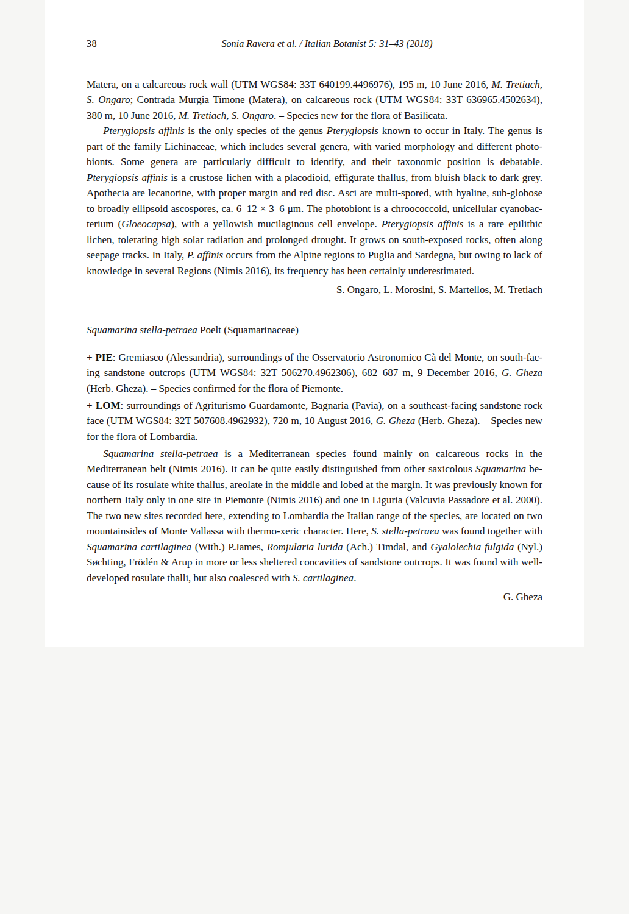38 Sonia Ravera et al. / Italian Botanist 5: 31–43 (2018)
Matera, on a calcareous rock wall (UTM WGS84: 33T 640199.4496976), 195 m, 10 June 2016, M. Tretiach, S. Ongaro; Contrada Murgia Timone (Matera), on calcareous rock (UTM WGS84: 33T 636965.4502634), 380 m, 10 June 2016, M. Tretiach, S. Ongaro. – Species new for the flora of Basilicata.
Pterygiopsis affinis is the only species of the genus Pterygiopsis known to occur in Italy. The genus is part of the family Lichinaceae, which includes several genera, with varied morphology and different photobionts. Some genera are particularly difficult to identify, and their taxonomic position is debatable. Pterygiopsis affinis is a crustose lichen with a placodioid, effigurate thallus, from bluish black to dark grey. Apothecia are lecanorine, with proper margin and red disc. Asci are multi-spored, with hyaline, sub-globose to broadly ellipsoid ascospores, ca. 6–12 × 3–6 μm. The photobiont is a chroococcoid, unicellular cyanobacterium (Gloeocapsa), with a yellowish mucilaginous cell envelope. Pterygiopsis affinis is a rare epilithic lichen, tolerating high solar radiation and prolonged drought. It grows on south-exposed rocks, often along seepage tracks. In Italy, P. affinis occurs from the Alpine regions to Puglia and Sardegna, but owing to lack of knowledge in several Regions (Nimis 2016), its frequency has been certainly underestimated.
S. Ongaro, L. Morosini, S. Martellos, M. Tretiach
Squamarina stella-petraea Poelt (Squamarinaceae)
+ PIE: Gremiasco (Alessandria), surroundings of the Osservatorio Astronomico Cà del Monte, on south-facing sandstone outcrops (UTM WGS84: 32T 506270.4962306), 682–687 m, 9 December 2016, G. Gheza (Herb. Gheza). – Species confirmed for the flora of Piemonte.
+ LOM: surroundings of Agriturismo Guardamonte, Bagnaria (Pavia), on a southeast-facing sandstone rock face (UTM WGS84: 32T 507608.4962932), 720 m, 10 August 2016, G. Gheza (Herb. Gheza). – Species new for the flora of Lombardia.
Squamarina stella-petraea is a Mediterranean species found mainly on calcareous rocks in the Mediterranean belt (Nimis 2016). It can be quite easily distinguished from other saxicolous Squamarina because of its rosulate white thallus, areolate in the middle and lobed at the margin. It was previously known for northern Italy only in one site in Piemonte (Nimis 2016) and one in Liguria (Valcuvia Passadore et al. 2000). The two new sites recorded here, extending to Lombardia the Italian range of the species, are located on two mountainsides of Monte Vallassa with thermo-xeric character. Here, S. stella-petraea was found together with Squamarina cartilaginea (With.) P.James, Romjularia lurida (Ach.) Timdal, and Gyalolechia fulgida (Nyl.) Søchting, Frödén & Arup in more or less sheltered concavities of sandstone outcrops. It was found with well-developed rosulate thalli, but also coalesced with S. cartilaginea.
G. Gheza